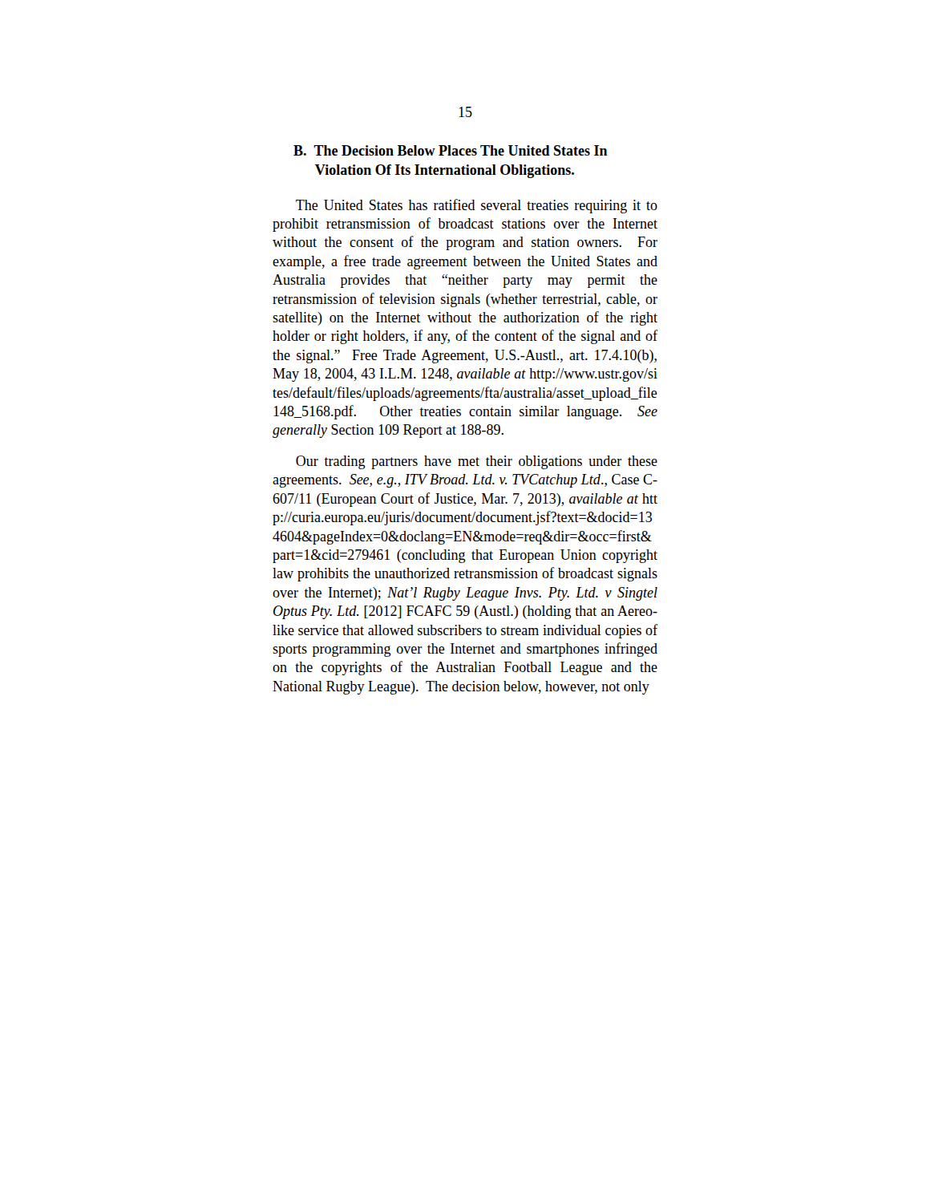15
B. The Decision Below Places The United States In Violation Of Its International Obligations.
The United States has ratified several treaties requiring it to prohibit retransmission of broadcast stations over the Internet without the consent of the program and station owners. For example, a free trade agreement between the United States and Australia provides that “neither party may permit the retransmission of television signals (whether terrestrial, cable, or satellite) on the Internet without the authorization of the right holder or right holders, if any, of the content of the signal and of the signal.” Free Trade Agreement, U.S.-Austl., art. 17.4.10(b), May 18, 2004, 43 I.L.M. 1248, available at http://www.ustr.gov/sites/default/files/uploads/agreements/fta/australia/asset_upload_file148_5168.pdf. Other treaties contain similar language. See generally Section 109 Report at 188-89.
Our trading partners have met their obligations under these agreements. See, e.g., ITV Broad. Ltd. v. TVCatchup Ltd., Case C-607/11 (European Court of Justice, Mar. 7, 2013), available at http://curia.europa.eu/juris/document/document.jsf?text=&docid=134604&pageIndex=0&doclang=EN&mode=req&dir=&occ=first&part=1&cid=279461 (concluding that European Union copyright law prohibits the unauthorized retransmission of broadcast signals over the Internet); Nat’l Rugby League Invs. Pty. Ltd. v Singtel Optus Pty. Ltd. [2012] FCAFC 59 (Austl.) (holding that an Aereo-like service that allowed subscribers to stream individual copies of sports programming over the Internet and smartphones infringed on the copyrights of the Australian Football League and the National Rugby League). The decision below, however, not only